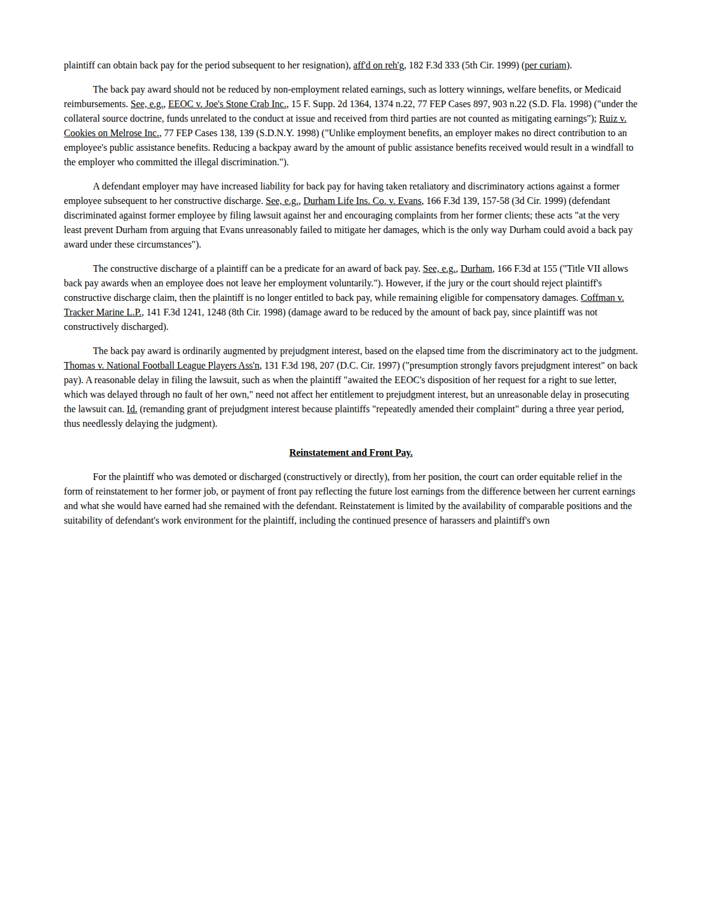plaintiff can obtain back pay for the period subsequent to her resignation), aff'd on reh'g, 182 F.3d 333 (5th Cir. 1999) (per curiam).
The back pay award should not be reduced by non-employment related earnings, such as lottery winnings, welfare benefits, or Medicaid reimbursements. See, e.g., EEOC v. Joe's Stone Crab Inc., 15 F. Supp. 2d 1364, 1374 n.22, 77 FEP Cases 897, 903 n.22 (S.D. Fla. 1998) ("under the collateral source doctrine, funds unrelated to the conduct at issue and received from third parties are not counted as mitigating earnings"); Ruiz v. Cookies on Melrose Inc., 77 FEP Cases 138, 139 (S.D.N.Y. 1998) ("Unlike employment benefits, an employer makes no direct contribution to an employee's public assistance benefits. Reducing a backpay award by the amount of public assistance benefits received would result in a windfall to the employer who committed the illegal discrimination.").
A defendant employer may have increased liability for back pay for having taken retaliatory and discriminatory actions against a former employee subsequent to her constructive discharge. See, e.g., Durham Life Ins. Co. v. Evans, 166 F.3d 139, 157-58 (3d Cir. 1999) (defendant discriminated against former employee by filing lawsuit against her and encouraging complaints from her former clients; these acts "at the very least prevent Durham from arguing that Evans unreasonably failed to mitigate her damages, which is the only way Durham could avoid a back pay award under these circumstances").
The constructive discharge of a plaintiff can be a predicate for an award of back pay. See, e.g., Durham, 166 F.3d at 155 ("Title VII allows back pay awards when an employee does not leave her employment voluntarily."). However, if the jury or the court should reject plaintiff's constructive discharge claim, then the plaintiff is no longer entitled to back pay, while remaining eligible for compensatory damages. Coffman v. Tracker Marine L.P., 141 F.3d 1241, 1248 (8th Cir. 1998) (damage award to be reduced by the amount of back pay, since plaintiff was not constructively discharged).
The back pay award is ordinarily augmented by prejudgment interest, based on the elapsed time from the discriminatory act to the judgment. Thomas v. National Football League Players Ass'n, 131 F.3d 198, 207 (D.C. Cir. 1997) ("presumption strongly favors prejudgment interest" on back pay). A reasonable delay in filing the lawsuit, such as when the plaintiff "awaited the EEOC's disposition of her request for a right to sue letter, which was delayed through no fault of her own," need not affect her entitlement to prejudgment interest, but an unreasonable delay in prosecuting the lawsuit can. Id. (remanding grant of prejudgment interest because plaintiffs "repeatedly amended their complaint" during a three year period, thus needlessly delaying the judgment).
Reinstatement and Front Pay.
For the plaintiff who was demoted or discharged (constructively or directly), from her position, the court can order equitable relief in the form of reinstatement to her former job, or payment of front pay reflecting the future lost earnings from the difference between her current earnings and what she would have earned had she remained with the defendant. Reinstatement is limited by the availability of comparable positions and the suitability of defendant's work environment for the plaintiff, including the continued presence of harassers and plaintiff's own